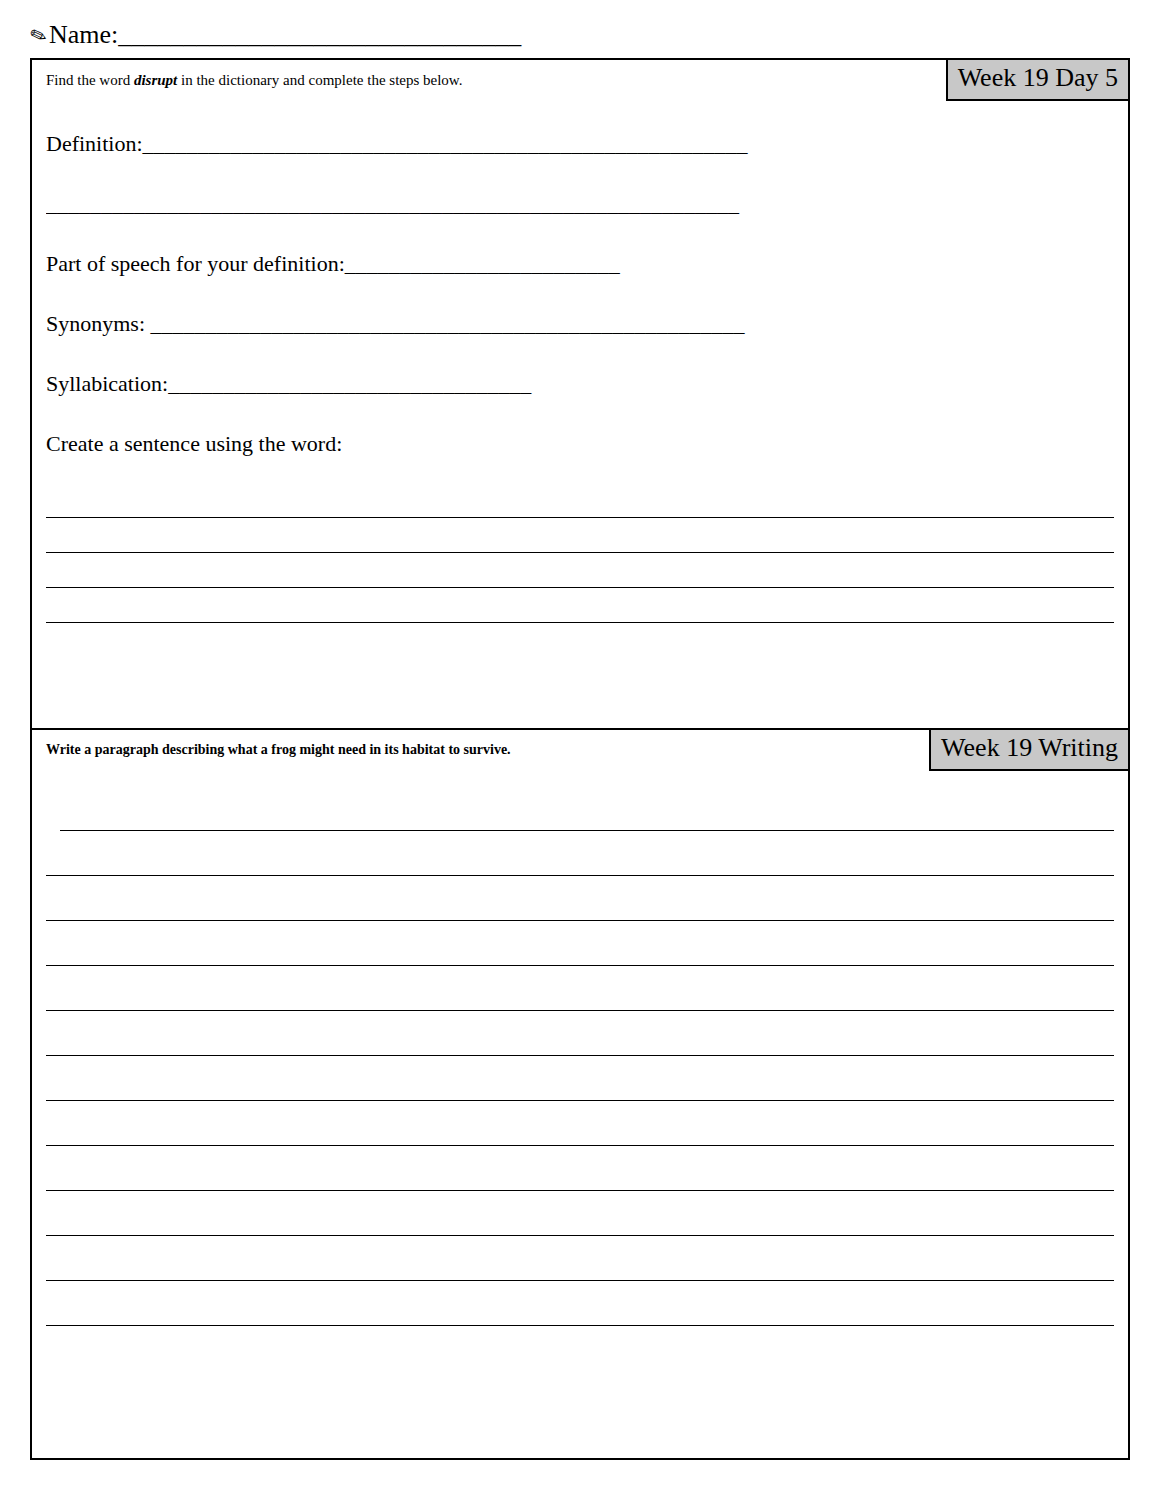✎Name:_______________________________
Week 19 Day 5
Find the word disrupt in the dictionary and complete the steps below.
Definition:_______________________________________________________
_______________________________________________________________
Part of speech for your definition:_________________________
Synonyms: ______________________________________________________
Syllabication:_________________________________
Create a sentence using the word:
Week 19 Writing
Write a paragraph describing what a frog might need in its habitat to survive.